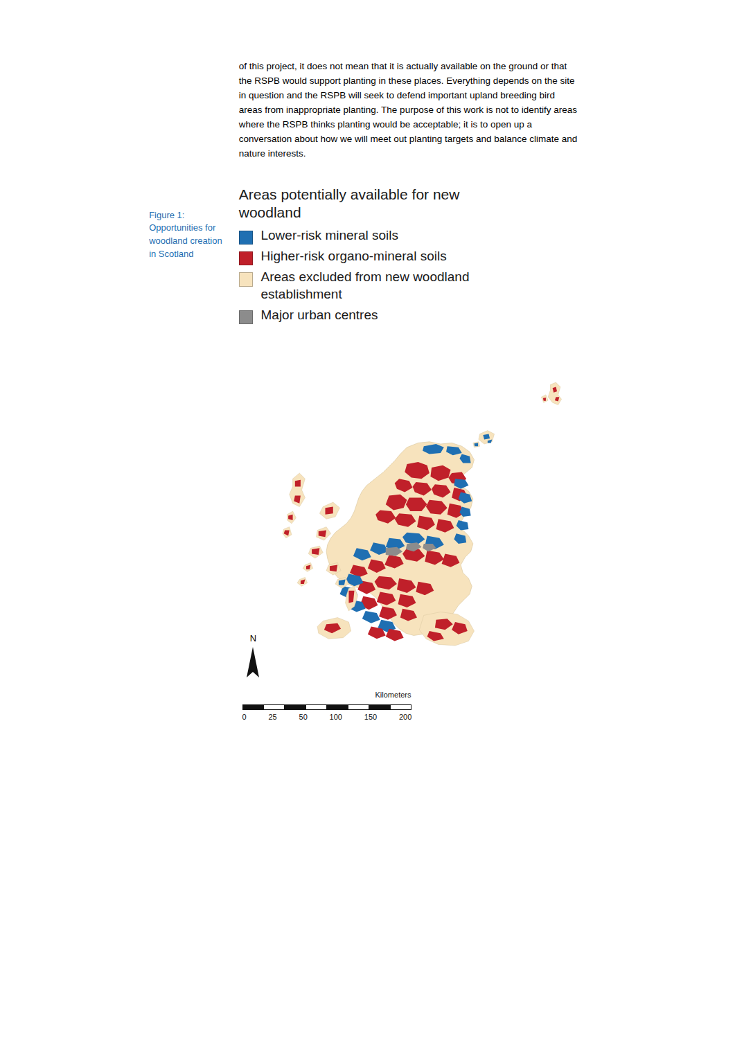of this project, it does not mean that it is actually available on the ground or that the RSPB would support planting in these places. Everything depends on the site in question and the RSPB will seek to defend important upland breeding bird areas from inappropriate planting. The purpose of this work is not to identify areas where the RSPB thinks planting would be acceptable; it is to open up a conversation about how we will meet out planting targets and balance climate and nature interests.
Figure 1: Opportunities for woodland creation in Scotland
Areas potentially available for new woodland
Lower-risk mineral soils
Higher-risk organo-mineral soils
Areas excluded from new woodland establishment
Major urban centres
N
Kilometers
02550100150200